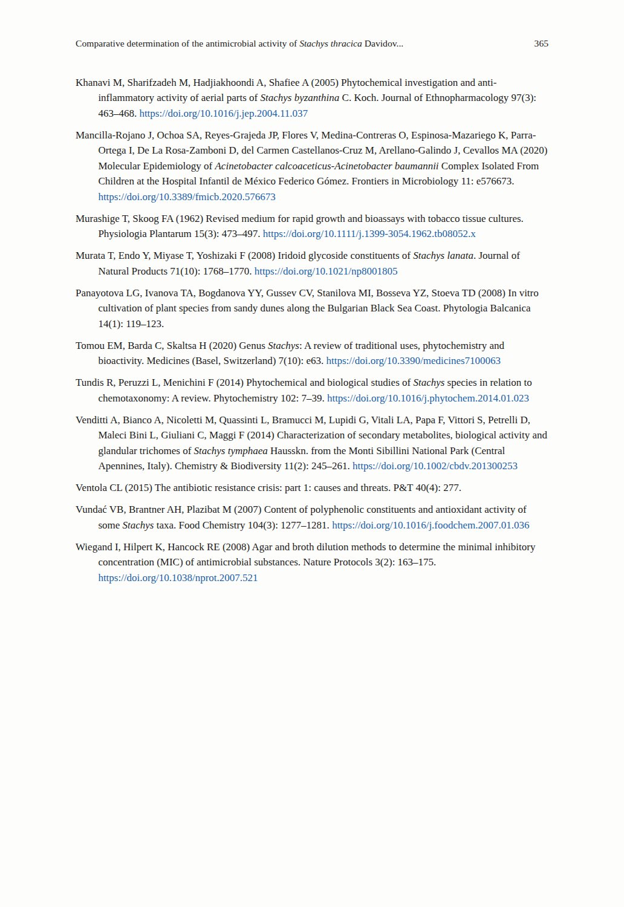Comparative determination of the antimicrobial activity of Stachys thracica Davidov... 365
Khanavi M, Sharifzadeh M, Hadjiakhoondi A, Shafiee A (2005) Phytochemical investigation and anti-inflammatory activity of aerial parts of Stachys byzanthina C. Koch. Journal of Ethnopharmacology 97(3): 463–468. https://doi.org/10.1016/j.jep.2004.11.037
Mancilla-Rojano J, Ochoa SA, Reyes-Grajeda JP, Flores V, Medina-Contreras O, Espinosa-Mazariego K, Parra-Ortega I, De La Rosa-Zamboni D, del Carmen Castellanos-Cruz M, Arellano-Galindo J, Cevallos MA (2020) Molecular Epidemiology of Acinetobacter calcoaceticus-Acinetobacter baumannii Complex Isolated From Children at the Hospital Infantil de México Federico Gómez. Frontiers in Microbiology 11: e576673. https://doi.org/10.3389/fmicb.2020.576673
Murashige T, Skoog FA (1962) Revised medium for rapid growth and bioassays with tobacco tissue cultures. Physiologia Plantarum 15(3): 473–497. https://doi.org/10.1111/j.1399-3054.1962.tb08052.x
Murata T, Endo Y, Miyase T, Yoshizaki F (2008) Iridoid glycoside constituents of Stachys lanata. Journal of Natural Products 71(10): 1768–1770. https://doi.org/10.1021/np8001805
Panayotova LG, Ivanova TA, Bogdanova YY, Gussev CV, Stanilova MI, Bosseva YZ, Stoeva TD (2008) In vitro cultivation of plant species from sandy dunes along the Bulgarian Black Sea Coast. Phytologia Balcanica 14(1): 119–123.
Tomou EM, Barda C, Skaltsa H (2020) Genus Stachys: A review of traditional uses, phytochemistry and bioactivity. Medicines (Basel, Switzerland) 7(10): e63. https://doi.org/10.3390/medicines7100063
Tundis R, Peruzzi L, Menichini F (2014) Phytochemical and biological studies of Stachys species in relation to chemotaxonomy: A review. Phytochemistry 102: 7–39. https://doi.org/10.1016/j.phytochem.2014.01.023
Venditti A, Bianco A, Nicoletti M, Quassinti L, Bramucci M, Lupidi G, Vitali LA, Papa F, Vittori S, Petrelli D, Maleci Bini L, Giuliani C, Maggi F (2014) Characterization of secondary metabolites, biological activity and glandular trichomes of Stachys tymphaea Hausskn. from the Monti Sibillini National Park (Central Apennines, Italy). Chemistry & Biodiversity 11(2): 245–261. https://doi.org/10.1002/cbdv.201300253
Ventola CL (2015) The antibiotic resistance crisis: part 1: causes and threats. P&T 40(4): 277.
Vundać VB, Brantner AH, Plazibat M (2007) Content of polyphenolic constituents and antioxidant activity of some Stachys taxa. Food Chemistry 104(3): 1277–1281. https://doi.org/10.1016/j.foodchem.2007.01.036
Wiegand I, Hilpert K, Hancock RE (2008) Agar and broth dilution methods to determine the minimal inhibitory concentration (MIC) of antimicrobial substances. Nature Protocols 3(2): 163–175. https://doi.org/10.1038/nprot.2007.521